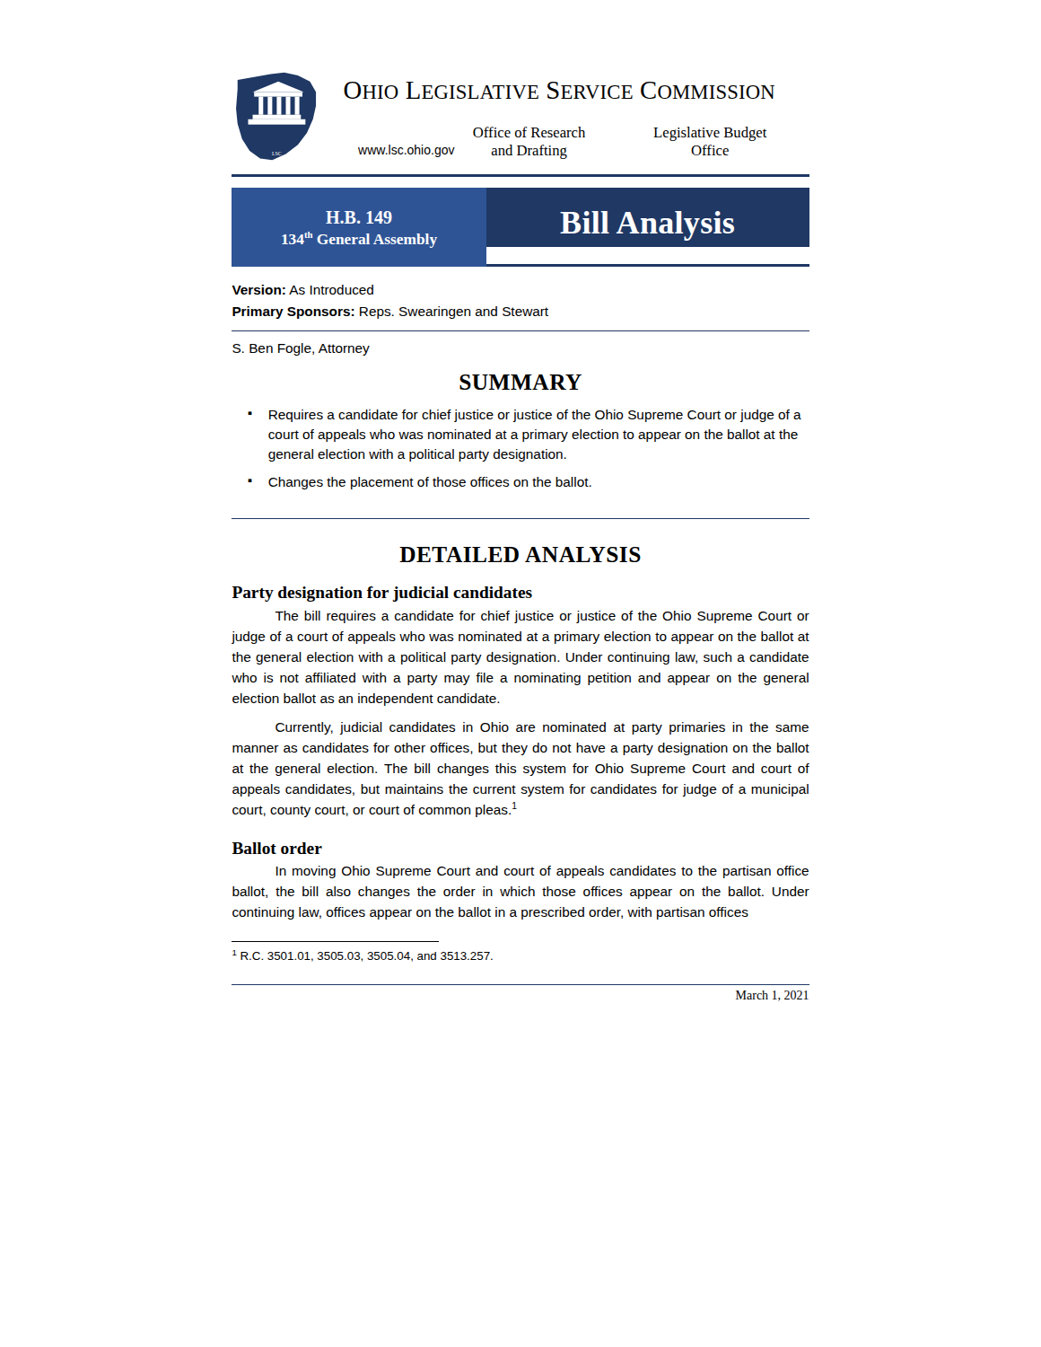LSC
OHIO LEGISLATIVE SERVICE COMMISSION
www.lsc.ohio.gov
Office of Research
and Drafting
Legislative Budget
Office
H.B. 149
134th General Assembly
Bill Analysis
Version: As Introduced
Primary Sponsors: Reps. Swearingen and Stewart
S. Ben Fogle, Attorney
SUMMARY
Requires a candidate for chief justice or justice of the Ohio Supreme Court or judge of a court of appeals who was nominated at a primary election to appear on the ballot at the general election with a political party designation.
Changes the placement of those offices on the ballot.
DETAILED ANALYSIS
Party designation for judicial candidates
The bill requires a candidate for chief justice or justice of the Ohio Supreme Court or judge of a court of appeals who was nominated at a primary election to appear on the ballot at the general election with a political party designation. Under continuing law, such a candidate who is not affiliated with a party may file a nominating petition and appear on the general election ballot as an independent candidate.
Currently, judicial candidates in Ohio are nominated at party primaries in the same manner as candidates for other offices, but they do not have a party designation on the ballot at the general election. The bill changes this system for Ohio Supreme Court and court of appeals candidates, but maintains the current system for candidates for judge of a municipal court, county court, or court of common pleas.1
Ballot order
In moving Ohio Supreme Court and court of appeals candidates to the partisan office ballot, the bill also changes the order in which those offices appear on the ballot. Under continuing law, offices appear on the ballot in a prescribed order, with partisan offices
1 R.C. 3501.01, 3505.03, 3505.04, and 3513.257.
March 1, 2021